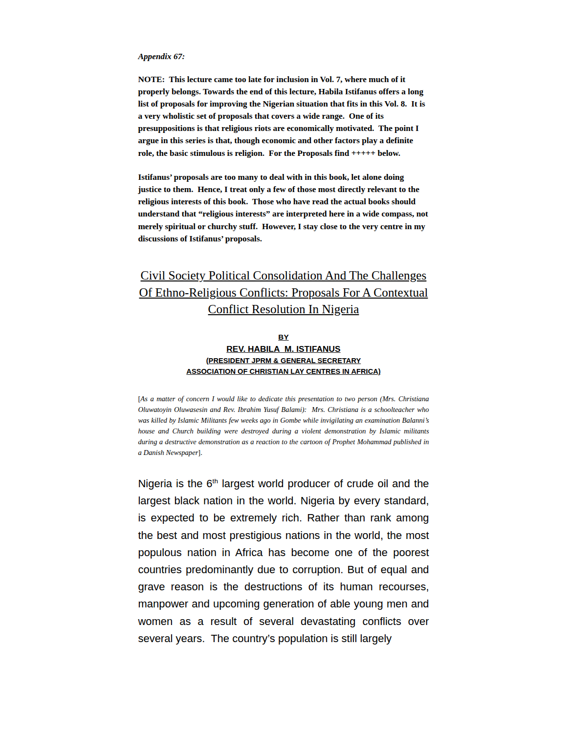Appendix 67:
NOTE: This lecture came too late for inclusion in Vol. 7, where much of it properly belongs. Towards the end of this lecture, Habila Istifanus offers a long list of proposals for improving the Nigerian situation that fits in this Vol. 8. It is a very wholistic set of proposals that covers a wide range. One of its presuppositions is that religious riots are economically motivated. The point I argue in this series is that, though economic and other factors play a definite role, the basic stimulous is religion. For the Proposals find +++++ below.
Istifanus’ proposals are too many to deal with in this book, let alone doing justice to them. Hence, I treat only a few of those most directly relevant to the religious interests of this book. Those who have read the actual books should understand that “religious interests” are interpreted here in a wide compass, not merely spiritual or churchy stuff. However, I stay close to the very centre in my discussions of Istifanus’ proposals.
Civil Society Political Consolidation And The Challenges Of Ethno-Religious Conflicts: Proposals For A Contextual Conflict Resolution In Nigeria
BY
REV. HABILA M. ISTIFANUS
(PRESIDENT JPRM & GENERAL SECRETARY
ASSOCIATION OF CHRISTIAN LAY CENTRES IN AFRICA)
[As a matter of concern I would like to dedicate this presentation to two person (Mrs. Christiana Oluwatoyin Oluwasesin and Rev. Ibrahim Yusuf Balami): Mrs. Christiana is a schoolteacher who was killed by Islamic Militants few weeks ago in Gombe while invigilating an examination Balanni’s house and Church building were destroyed during a violent demonstration by Islamic militants during a destructive demonstration as a reaction to the cartoon of Prophet Mohammad published in a Danish Newspaper].
Nigeria is the 6th largest world producer of crude oil and the largest black nation in the world. Nigeria by every standard, is expected to be extremely rich. Rather than rank among the best and most prestigious nations in the world, the most populous nation in Africa has become one of the poorest countries predominantly due to corruption. But of equal and grave reason is the destructions of its human recourses, manpower and upcoming generation of able young men and women as a result of several devastating conflicts over several years. The country’s population is still largely